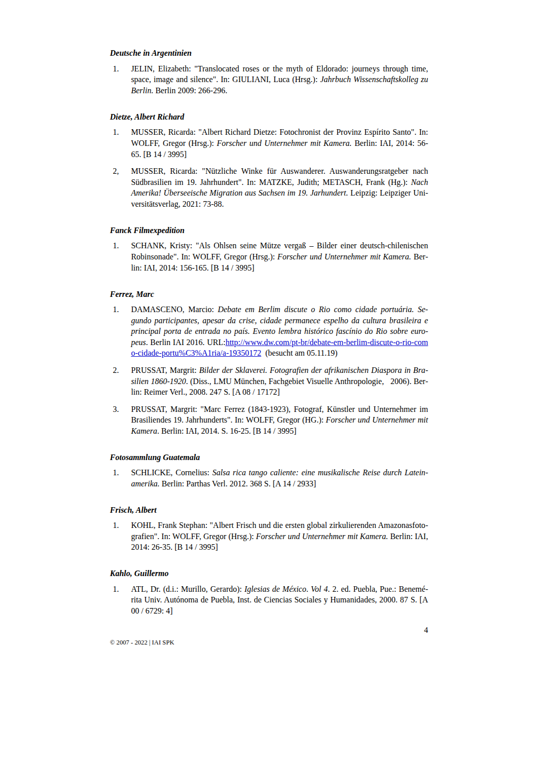Deutsche in Argentinien
1.
JELIN, Elizabeth: "Translocated roses or the myth of Eldorado: journeys through time, space, image and silence". In: GIULIANI, Luca (Hrsg.): Jahrbuch Wissenschaftskolleg zu Berlin. Berlin 2009: 266-296.
Dietze, Albert Richard
1.
MUSSER, Ricarda: "Albert Richard Dietze: Fotochronist der Provinz Espírito Santo". In: WOLFF, Gregor (Hrsg.): Forscher und Unternehmer mit Kamera. Berlin: IAI, 2014: 56-65. [B 14 / 3995]
2,
MUSSER, Ricarda: "Nützliche Winke für Auswanderer. Auswanderungsratgeber nach Südbrasilien im 19. Jahrhundert". In: MATZKE, Judith; METASCH, Frank (Hg.): Nach Amerika! Überseeische Migration aus Sachsen im 19. Jarhundert. Leipzig: Leipziger Universitätsverlag, 2021: 73-88.
Fanck Filmexpedition
1.
SCHANK, Kristy: "Als Ohlsen seine Mütze vergaß – Bilder einer deutsch-chilenischen Robinsonade". In: WOLFF, Gregor (Hrsg.): Forscher und Unternehmer mit Kamera. Berlin: IAI, 2014: 156-165. [B 14 / 3995]
Ferrez, Marc
1.
DAMASCENO, Marcio: Debate em Berlim discute o Rio como cidade portuária. Se-gundo participantes, apesar da crise, cidade permanece espelho da cultura brasileira e principal porta de entrada no país. Evento lembra histórico fascínio do Rio sobre europeus. Berlin IAI 2016. URL:http://www.dw.com/pt-br/debate-em-berlim-discute-o-rio-como-cidade-portu%C3%A1ria/a-19350172 (besucht am 05.11.19)
2.
PRUSSAT, Margrit: Bilder der Sklaverei. Fotografien der afrikanischen Diaspora in Brasilien 1860-1920. (Diss., LMU München, Fachgebiet Visuelle Anthropologie, 2006). Berlin: Reimer Verl., 2008. 247 S. [A 08 / 17172]
3.
PRUSSAT, Margrit: "Marc Ferrez (1843-1923), Fotograf, Künstler und Unternehmer im Brasiliendes 19. Jahrhunderts". In: WOLFF, Gregor (HG.): Forscher und Unternehmer mit Kamera. Berlin: IAI, 2014. S. 16-25. [B 14 / 3995]
Fotosammlung Guatemala
1.
SCHLICKE, Cornelius: Salsa rica tango caliente: eine musikalische Reise durch Lateinamerika. Berlin: Parthas Verl. 2012. 368 S. [A 14 / 2933]
Frisch, Albert
1.
KOHL, Frank Stephan: "Albert Frisch und die ersten global zirkulierenden Amazonasfotografien". In: WOLFF, Gregor (Hrsg.): Forscher und Unternehmer mit Kamera. Berlin: IAI, 2014: 26-35. [B 14 / 3995]
Kahlo, Guillermo
1.
ATL, Dr. (d.i.: Murillo, Gerardo): Iglesias de México. Vol 4. 2. ed. Puebla, Pue.: Benemérita Univ. Autónoma de Puebla, Inst. de Ciencias Sociales y Humanidades, 2000. 87 S. [A 00 / 6729: 4]
4
© 2007 - 2022 | IAI SPK